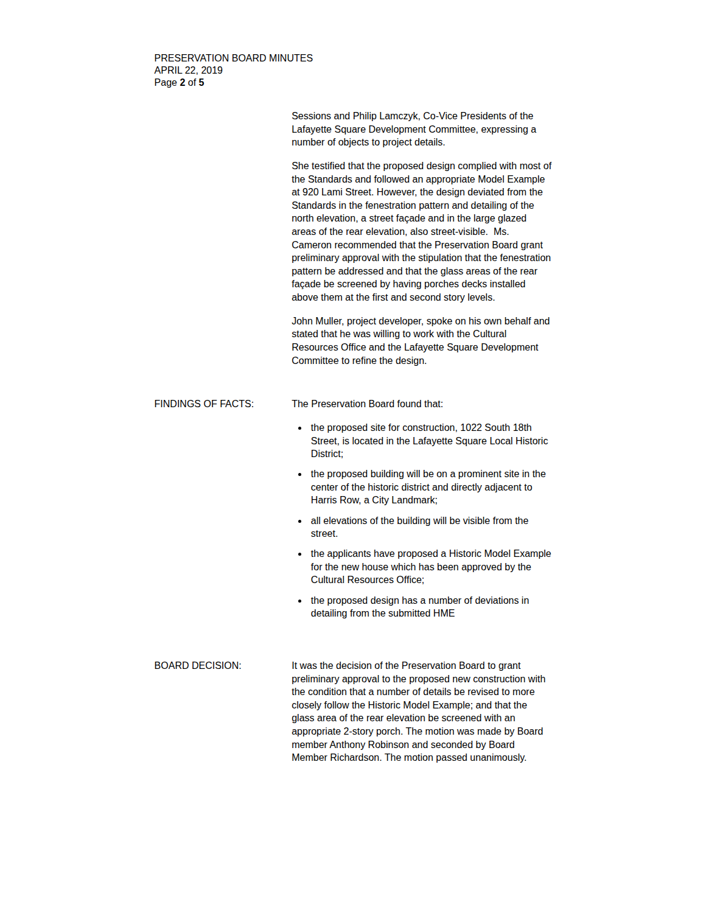PRESERVATION BOARD MINUTES
APRIL 22, 2019
Page 2 of 5
Sessions and Philip Lamczyk, Co-Vice Presidents of the Lafayette Square Development Committee, expressing a number of objects to project details.
She testified that the proposed design complied with most of the Standards and followed an appropriate Model Example at 920 Lami Street. However, the design deviated from the Standards in the fenestration pattern and detailing of the north elevation, a street façade and in the large glazed areas of the rear elevation, also street-visible. Ms. Cameron recommended that the Preservation Board grant preliminary approval with the stipulation that the fenestration pattern be addressed and that the glass areas of the rear façade be screened by having porches decks installed above them at the first and second story levels.
John Muller, project developer, spoke on his own behalf and stated that he was willing to work with the Cultural Resources Office and the Lafayette Square Development Committee to refine the design.
FINDINGS OF FACTS:
The Preservation Board found that:
the proposed site for construction, 1022 South 18th Street, is located in the Lafayette Square Local Historic District;
the proposed building will be on a prominent site in the center of the historic district and directly adjacent to Harris Row, a City Landmark;
all elevations of the building will be visible from the street.
the applicants have proposed a Historic Model Example for the new house which has been approved by the Cultural Resources Office;
the proposed design has a number of deviations in detailing from the submitted HME
BOARD DECISION:
It was the decision of the Preservation Board to grant preliminary approval to the proposed new construction with the condition that a number of details be revised to more closely follow the Historic Model Example; and that the glass area of the rear elevation be screened with an appropriate 2-story porch. The motion was made by Board member Anthony Robinson and seconded by Board Member Richardson. The motion passed unanimously.